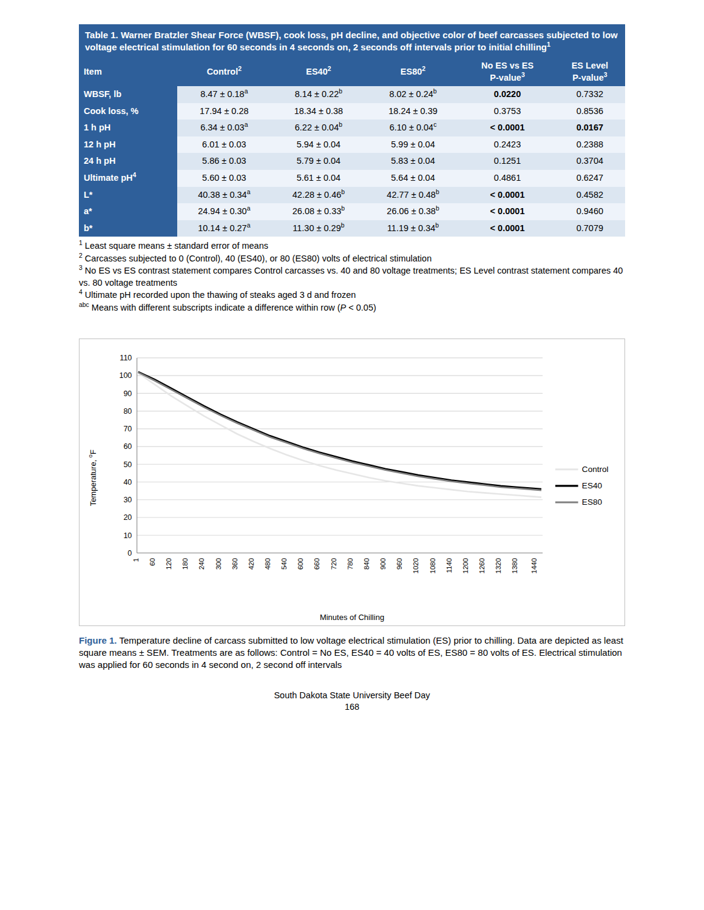Table 1. Warner Bratzler Shear Force (WBSF), cook loss, pH decline, and objective color of beef carcasses subjected to low voltage electrical stimulation for 60 seconds in 4 seconds on, 2 seconds off intervals prior to initial chilling 1
| Item | Control 2 | ES40 2 | ES80 2 | No ES vs ES P-value 3 | ES Level P-value 3 |
| --- | --- | --- | --- | --- | --- |
| WBSF, lb | 8.47 ± 0.18 a | 8.14 ± 0.22 b | 8.02 ± 0.24 b | 0.0220 | 0.7332 |
| Cook loss, % | 17.94 ± 0.28 | 18.34 ± 0.38 | 18.24 ± 0.39 | 0.3753 | 0.8536 |
| 1 h pH | 6.34 ± 0.03 a | 6.22 ± 0.04 b | 6.10 ± 0.04 c | < 0.0001 | 0.0167 |
| 12 h pH | 6.01 ± 0.03 | 5.94 ± 0.04 | 5.99 ± 0.04 | 0.2423 | 0.2388 |
| 24 h pH | 5.86 ± 0.03 | 5.79 ± 0.04 | 5.83 ± 0.04 | 0.1251 | 0.3704 |
| Ultimate pH 4 | 5.60 ± 0.03 | 5.61 ± 0.04 | 5.64 ± 0.04 | 0.4861 | 0.6247 |
| L* | 40.38 ± 0.34 a | 42.28 ± 0.46 b | 42.77 ± 0.48 b | < 0.0001 | 0.4582 |
| a* | 24.94 ± 0.30 a | 26.08 ± 0.33 b | 26.06 ± 0.38 b | < 0.0001 | 0.9460 |
| b* | 10.14 ± 0.27 a | 11.30 ± 0.29 b | 11.19 ± 0.34 b | < 0.0001 | 0.7079 |
1 Least square means ± standard error of means
2 Carcasses subjected to 0 (Control), 40 (ES40), or 80 (ES80) volts of electrical stimulation
3 No ES vs ES contrast statement compares Control carcasses vs. 40 and 80 voltage treatments; ES Level contrast statement compares 40 vs. 80 voltage treatments
4 Ultimate pH recorded upon the thawing of steaks aged 3 d and frozen
abc Means with different subscripts indicate a difference within row (P < 0.05)
Temperature, oF
110 100 90 80 70 60 50 40 30 20 10 0 1 60 120 180 240 300 360 420 480 540 600 660 720 780 840 900 960 1020 1080 1140 1200 1260 1320 1380 1440 Control ES40 ES80
Minutes of Chilling
Figure 1. Temperature decline of carcass submitted to low voltage electrical stimulation (ES) prior to chilling. Data are depicted as least square means ± SEM. Treatments are as follows: Control = No ES, ES40 = 40 volts of ES, ES80 = 80 volts of ES. Electrical stimulation was applied for 60 seconds in 4 second on, 2 second off intervals
South Dakota State University Beef Day
168